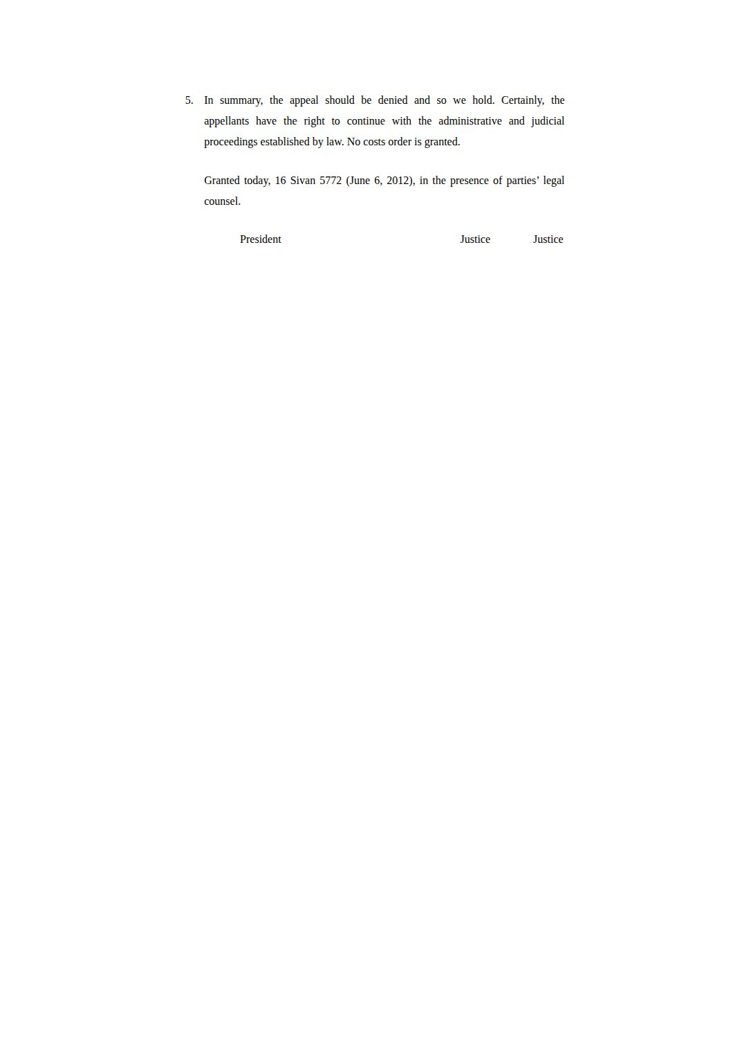In summary, the appeal should be denied and so we hold. Certainly, the appellants have the right to continue with the administrative and judicial proceedings established by law. No costs order is granted.
Granted today, 16 Sivan 5772 (June 6, 2012), in the presence of parties’ legal counsel.
President Justice Justice